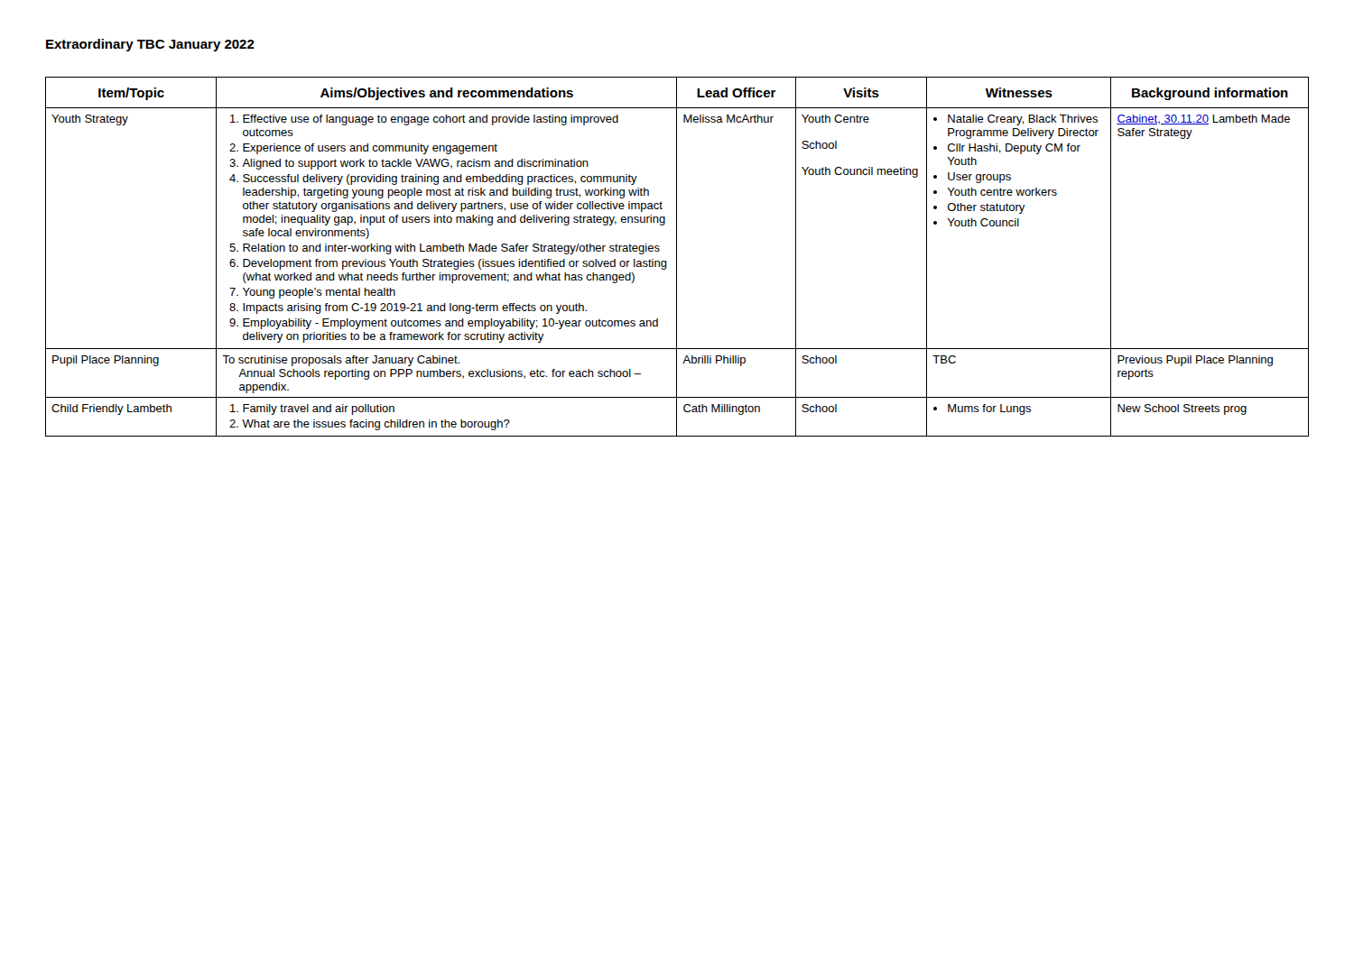Extraordinary TBC January 2022
| Item/Topic | Aims/Objectives and recommendations | Lead Officer | Visits | Witnesses | Background information |
| --- | --- | --- | --- | --- | --- |
| Youth Strategy | Effective use of language to engage cohort and provide lasting improved outcomes Experience of users and community engagement Aligned to support work to tackle VAWG, racism and discrimination Successful delivery (providing training and embedding practices, community leadership, targeting young people most at risk and building trust, working with other statutory organisations and delivery partners, use of wider collective impact model; inequality gap, input of users into making and delivering strategy, ensuring safe local environments) Relation to and inter-working with Lambeth Made Safer Strategy/other strategies Development from previous Youth Strategies (issues identified or solved or lasting (what worked and what needs further improvement; and what has changed) Young people’s mental health Impacts arising from C-19 2019-21 and long-term effects on youth. Employability - Employment outcomes and employability; 10-year outcomes and delivery on priorities to be a framework for scrutiny activity | Melissa McArthur | Youth Centre School Youth Council meeting | Natalie Creary, Black Thrives Programme Delivery Director Cllr Hashi, Deputy CM for Youth User groups Youth centre workers Other statutory Youth Council | Cabinet, 30.11.20 Lambeth Made Safer Strategy |
| Pupil Place Planning | To scrutinise proposals after January Cabinet. Annual Schools reporting on PPP numbers, exclusions, etc. for each school – appendix. | Abrilli Phillip | School | TBC | Previous Pupil Place Planning reports |
| Child Friendly Lambeth | Family travel and air pollution What are the issues facing children in the borough? | Cath Millington | School | Mums for Lungs | New School Streets prog |